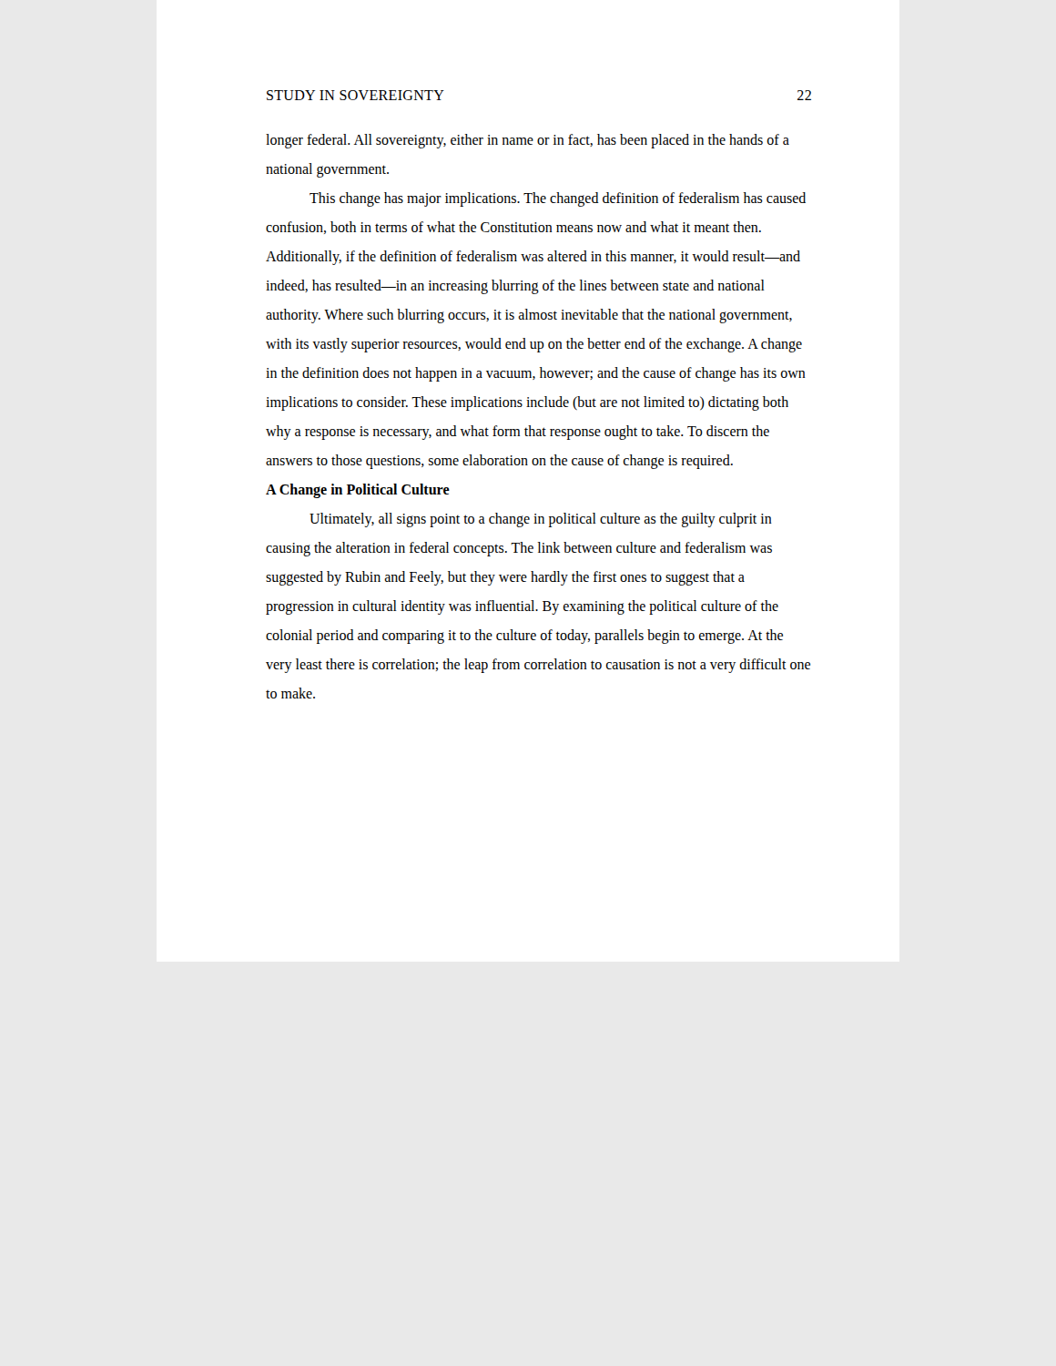Study in Sovereignty 22
longer federal. All sovereignty, either in name or in fact, has been placed in the hands of a national government.
This change has major implications. The changed definition of federalism has caused confusion, both in terms of what the Constitution means now and what it meant then. Additionally, if the definition of federalism was altered in this manner, it would result—and indeed, has resulted—in an increasing blurring of the lines between state and national authority. Where such blurring occurs, it is almost inevitable that the national government, with its vastly superior resources, would end up on the better end of the exchange. A change in the definition does not happen in a vacuum, however; and the cause of change has its own implications to consider. These implications include (but are not limited to) dictating both why a response is necessary, and what form that response ought to take. To discern the answers to those questions, some elaboration on the cause of change is required.
A Change in Political Culture
Ultimately, all signs point to a change in political culture as the guilty culprit in causing the alteration in federal concepts. The link between culture and federalism was suggested by Rubin and Feely, but they were hardly the first ones to suggest that a progression in cultural identity was influential. By examining the political culture of the colonial period and comparing it to the culture of today, parallels begin to emerge. At the very least there is correlation; the leap from correlation to causation is not a very difficult one to make.